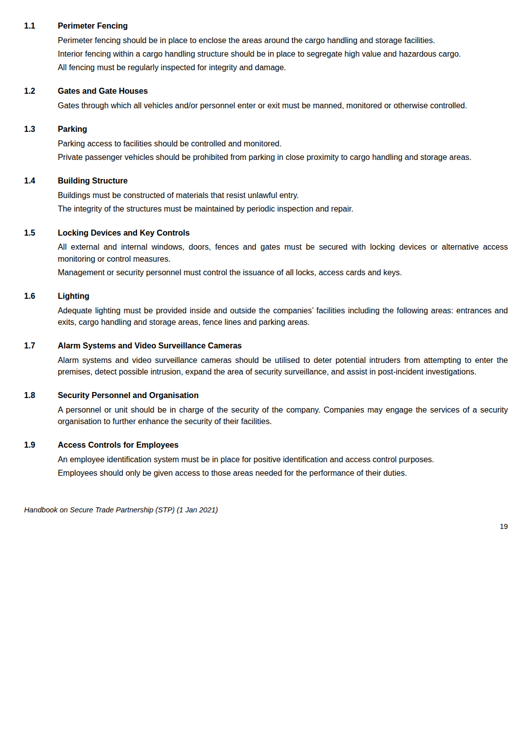1.1 Perimeter Fencing
Perimeter fencing should be in place to enclose the areas around the cargo handling and storage facilities.
Interior fencing within a cargo handling structure should be in place to segregate high value and hazardous cargo.
All fencing must be regularly inspected for integrity and damage.
1.2 Gates and Gate Houses
Gates through which all vehicles and/or personnel enter or exit must be manned, monitored or otherwise controlled.
1.3 Parking
Parking access to facilities should be controlled and monitored.
Private passenger vehicles should be prohibited from parking in close proximity to cargo handling and storage areas.
1.4 Building Structure
Buildings must be constructed of materials that resist unlawful entry.
The integrity of the structures must be maintained by periodic inspection and repair.
1.5 Locking Devices and Key Controls
All external and internal windows, doors, fences and gates must be secured with locking devices or alternative access monitoring or control measures.
Management or security personnel must control the issuance of all locks, access cards and keys.
1.6 Lighting
Adequate lighting must be provided inside and outside the companies’ facilities including the following areas: entrances and exits, cargo handling and storage areas, fence lines and parking areas.
1.7 Alarm Systems and Video Surveillance Cameras
Alarm systems and video surveillance cameras should be utilised to deter potential intruders from attempting to enter the premises, detect possible intrusion, expand the area of security surveillance, and assist in post-incident investigations.
1.8 Security Personnel and Organisation
A personnel or unit should be in charge of the security of the company. Companies may engage the services of a security organisation to further enhance the security of their facilities.
1.9 Access Controls for Employees
An employee identification system must be in place for positive identification and access control purposes.
Employees should only be given access to those areas needed for the performance of their duties.
Handbook on Secure Trade Partnership (STP) (1 Jan 2021)
19